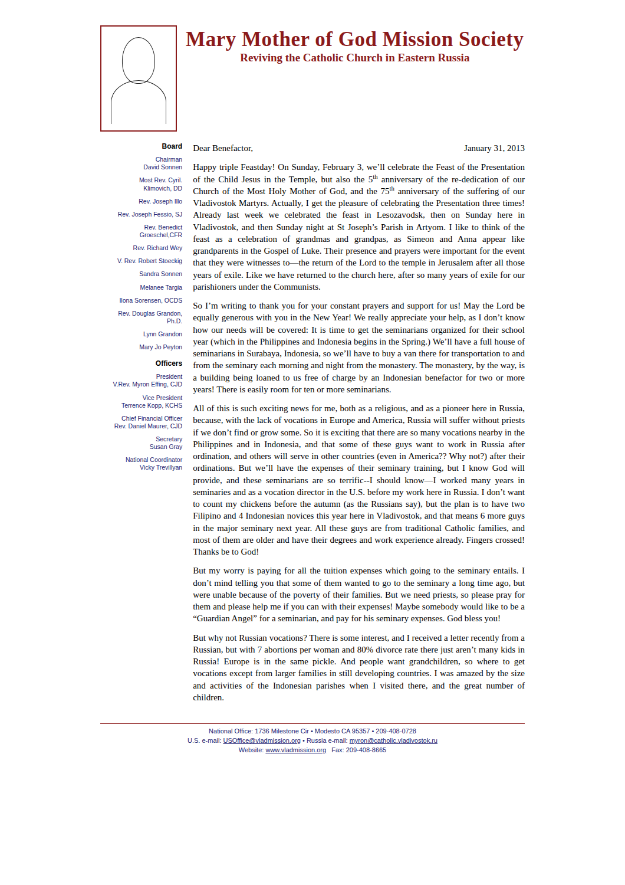Mary Mother of God Mission Society
Reviving the Catholic Church in Eastern Russia
Board
Chairman David Sonnen
Most Rev. Cyril.
Klimovich, DD
Rev. Joseph Illo
Rev. Joseph Fessio, SJ
Rev. Benedict
Groeschel,CFR
Rev. Richard Wey
V. Rev. Robert Stoeckig
Sandra Sonnen
Melanee Targia
Ilona Sorensen, OCDS
Rev. Douglas Grandon,
Ph.D.
Lynn Grandon
Mary Jo Peyton
Officers
President V.Rev. Myron Effing, CJD
Vice President Terrence Kopp, KCHS
Chief Financial Officer Rev. Daniel Maurer, CJD
Secretary Susan Gray
National Coordinator Vicky Trevillyan
Dear Benefactor, January 31, 2013
Happy triple Feastday! On Sunday, February 3, we’ll celebrate the Feast of the Presentation of the Child Jesus in the Temple, but also the 5th anniversary of the re-dedication of our Church of the Most Holy Mother of God, and the 75th anniversary of the suffering of our Vladivostok Martyrs. Actually, I get the pleasure of celebrating the Presentation three times! Already last week we celebrated the feast in Lesozavodsk, then on Sunday here in Vladivostok, and then Sunday night at St Joseph’s Parish in Artyom. I like to think of the feast as a celebration of grandmas and grandpas, as Simeon and Anna appear like grandparents in the Gospel of Luke. Their presence and prayers were important for the event that they were witnesses to—the return of the Lord to the temple in Jerusalem after all those years of exile. Like we have returned to the church here, after so many years of exile for our parishioners under the Communists.
So I’m writing to thank you for your constant prayers and support for us! May the Lord be equally generous with you in the New Year! We really appreciate your help, as I don’t know how our needs will be covered: It is time to get the seminarians organized for their school year (which in the Philippines and Indonesia begins in the Spring.) We’ll have a full house of seminarians in Surabaya, Indonesia, so we’ll have to buy a van there for transportation to and from the seminary each morning and night from the monastery. The monastery, by the way, is a building being loaned to us free of charge by an Indonesian benefactor for two or more years! There is easily room for ten or more seminarians.
All of this is such exciting news for me, both as a religious, and as a pioneer here in Russia, because, with the lack of vocations in Europe and America, Russia will suffer without priests if we don’t find or grow some. So it is exciting that there are so many vocations nearby in the Philippines and in Indonesia, and that some of these guys want to work in Russia after ordination, and others will serve in other countries (even in America?? Why not?) after their ordinations. But we’ll have the expenses of their seminary training, but I know God will provide, and these seminarians are so terrific--I should know—I worked many years in seminaries and as a vocation director in the U.S. before my work here in Russia. I don’t want to count my chickens before the autumn (as the Russians say), but the plan is to have two Filipino and 4 Indonesian novices this year here in Vladivostok, and that means 6 more guys in the major seminary next year. All these guys are from traditional Catholic families, and most of them are older and have their degrees and work experience already. Fingers crossed! Thanks be to God!
But my worry is paying for all the tuition expenses which going to the seminary entails. I don’t mind telling you that some of them wanted to go to the seminary a long time ago, but were unable because of the poverty of their families. But we need priests, so please pray for them and please help me if you can with their expenses! Maybe somebody would like to be a “Guardian Angel” for a seminarian, and pay for his seminary expenses. God bless you!
But why not Russian vocations? There is some interest, and I received a letter recently from a Russian, but with 7 abortions per woman and 80% divorce rate there just aren’t many kids in Russia! Europe is in the same pickle. And people want grandchildren, so where to get vocations except from larger families in still developing countries. I was amazed by the size and activities of the Indonesian parishes when I visited there, and the great number of children.
National Office: 1736 Milestone Cir • Modesto CA 95357 • 209-408-0728
U.S. e-mail: USOffice@vladmission.org • Russia e-mail: myron@catholic.vladivostok.ru
Website: www.vladmission.org Fax: 209-408-8665